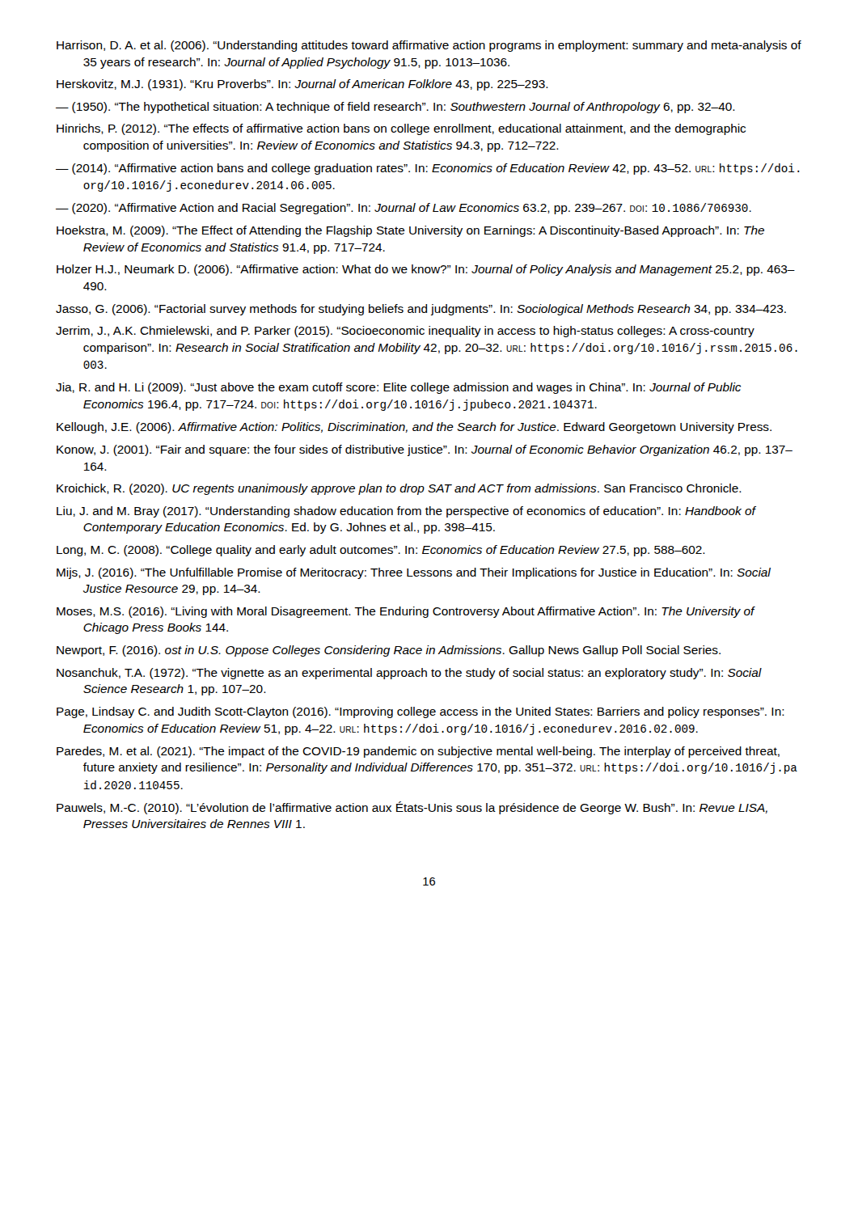Harrison, D. A. et al. (2006). “Understanding attitudes toward affirmative action programs in employment: summary and meta-analysis of 35 years of research”. In: Journal of Applied Psychology 91.5, pp. 1013–1036.
Herskovitz, M.J. (1931). “Kru Proverbs”. In: Journal of American Folklore 43, pp. 225–293.
— (1950). “The hypothetical situation: A technique of field research”. In: Southwestern Journal of Anthropology 6, pp. 32–40.
Hinrichs, P. (2012). “The effects of affirmative action bans on college enrollment, educational attainment, and the demographic composition of universities”. In: Review of Economics and Statistics 94.3, pp. 712–722.
— (2014). “Affirmative action bans and college graduation rates”. In: Economics of Education Review 42, pp. 43–52. url: https://doi.org/10.1016/j.econedurev.2014.06.005.
— (2020). “Affirmative Action and Racial Segregation”. In: Journal of Law Economics 63.2, pp. 239–267. doi: 10.1086/706930.
Hoekstra, M. (2009). “The Effect of Attending the Flagship State University on Earnings: A Discontinuity-Based Approach”. In: The Review of Economics and Statistics 91.4, pp. 717–724.
Holzer H.J., Neumark D. (2006). “Affirmative action: What do we know?” In: Journal of Policy Analysis and Management 25.2, pp. 463–490.
Jasso, G. (2006). “Factorial survey methods for studying beliefs and judgments”. In: Sociological Methods Research 34, pp. 334–423.
Jerrim, J., A.K. Chmielewski, and P. Parker (2015). “Socioeconomic inequality in access to high-status colleges: A cross-country comparison”. In: Research in Social Stratification and Mobility 42, pp. 20–32. url: https://doi.org/10.1016/j.rssm.2015.06.003.
Jia, R. and H. Li (2009). “Just above the exam cutoff score: Elite college admission and wages in China”. In: Journal of Public Economics 196.4, pp. 717–724. doi: https://doi.org/10.1016/j.jpubeco.2021.104371.
Kellough, J.E. (2006). Affirmative Action: Politics, Discrimination, and the Search for Justice. Edward Georgetown University Press.
Konow, J. (2001). “Fair and square: the four sides of distributive justice”. In: Journal of Economic Behavior Organization 46.2, pp. 137–164.
Kroichick, R. (2020). UC regents unanimously approve plan to drop SAT and ACT from admissions. San Francisco Chronicle.
Liu, J. and M. Bray (2017). “Understanding shadow education from the perspective of economics of education”. In: Handbook of Contemporary Education Economics. Ed. by G. Johnes et al., pp. 398–415.
Long, M. C. (2008). “College quality and early adult outcomes”. In: Economics of Education Review 27.5, pp. 588–602.
Mijs, J. (2016). “The Unfulfillable Promise of Meritocracy: Three Lessons and Their Implications for Justice in Education”. In: Social Justice Resource 29, pp. 14–34.
Moses, M.S. (2016). “Living with Moral Disagreement. The Enduring Controversy About Affirmative Action”. In: The University of Chicago Press Books 144.
Newport, F. (2016). ost in U.S. Oppose Colleges Considering Race in Admissions. Gallup News Gallup Poll Social Series.
Nosanchuk, T.A. (1972). “The vignette as an experimental approach to the study of social status: an exploratory study”. In: Social Science Research 1, pp. 107–20.
Page, Lindsay C. and Judith Scott-Clayton (2016). “Improving college access in the United States: Barriers and policy responses”. In: Economics of Education Review 51, pp. 4–22. url: https://doi.org/10.1016/j.econedurev.2016.02.009.
Paredes, M. et al. (2021). “The impact of the COVID-19 pandemic on subjective mental well-being. The interplay of perceived threat, future anxiety and resilience”. In: Personality and Individual Differences 170, pp. 351–372. url: https://doi.org/10.1016/j.paid.2020.110455.
Pauwels, M.-C. (2010). “L’évolution de l’affirmative action aux États-Unis sous la présidence de George W. Bush”. In: Revue LISA, Presses Universitaires de Rennes VIII 1.
16